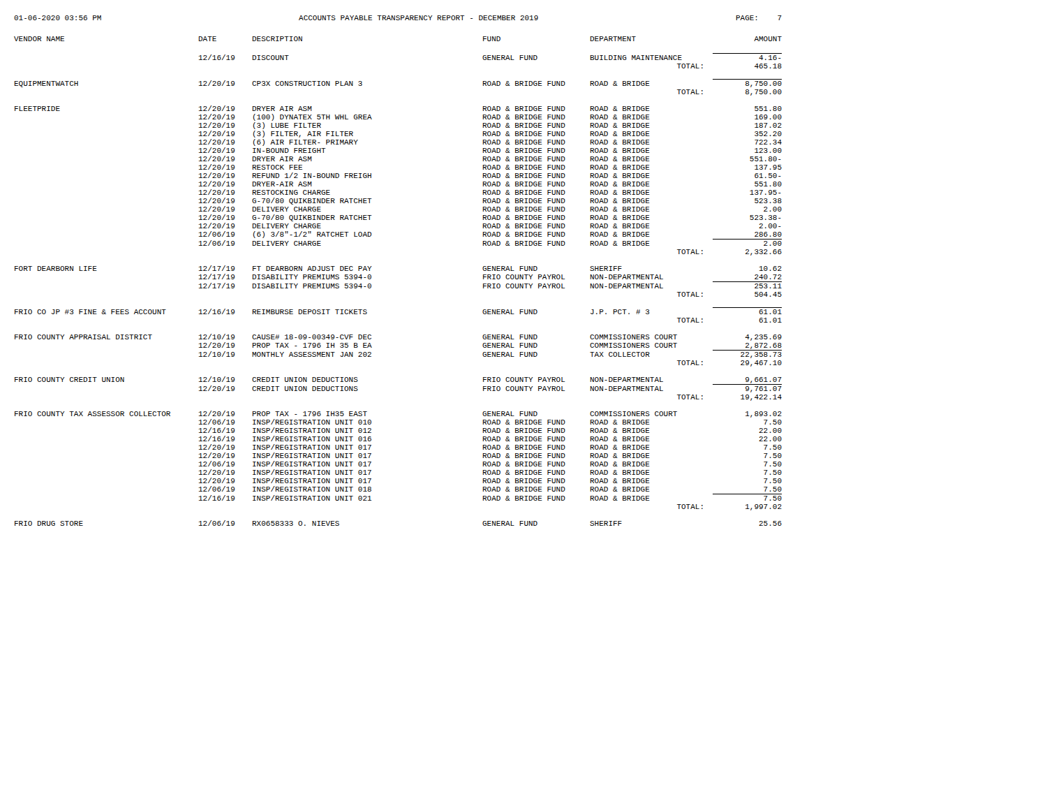01-06-2020 03:56 PM ACCOUNTS PAYABLE TRANSPARENCY REPORT - DECEMBER 2019 PAGE: 7
| VENDOR NAME | DATE | DESCRIPTION | FUND | DEPARTMENT | AMOUNT |
| --- | --- | --- | --- | --- | --- |
| | 12/16/19 | DISCOUNT | GENERAL FUND | BUILDING MAINTENANCE | 4.16- |
| | | | | TOTAL: | 465.18 |
| EQUIPMENTWATCH | 12/20/19 | CP3X CONSTRUCTION PLAN 3 | ROAD & BRIDGE FUND | ROAD & BRIDGE | 8,750.00 |
| | | | | TOTAL: | 8,750.00 |
| FLEETPRIDE | 12/20/19 | DRYER AIR ASM | ROAD & BRIDGE FUND | ROAD & BRIDGE | 551.80 |
| | 12/20/19 | (100) DYNATEX 5TH WHL GREA | ROAD & BRIDGE FUND | ROAD & BRIDGE | 169.00 |
| | 12/20/19 | (3) LUBE FILTER | ROAD & BRIDGE FUND | ROAD & BRIDGE | 187.02 |
| | 12/20/19 | (3) FILTER, AIR FILTER | ROAD & BRIDGE FUND | ROAD & BRIDGE | 352.20 |
| | 12/20/19 | (6) AIR FILTER- PRIMARY | ROAD & BRIDGE FUND | ROAD & BRIDGE | 722.34 |
| | 12/20/19 | IN-BOUND FREIGHT | ROAD & BRIDGE FUND | ROAD & BRIDGE | 123.00 |
| | 12/20/19 | DRYER AIR ASM | ROAD & BRIDGE FUND | ROAD & BRIDGE | 551.80- |
| | 12/20/19 | RESTOCK FEE | ROAD & BRIDGE FUND | ROAD & BRIDGE | 137.95 |
| | 12/20/19 | REFUND 1/2 IN-BOUND FREIGH | ROAD & BRIDGE FUND | ROAD & BRIDGE | 61.50- |
| | 12/20/19 | DRYER-AIR ASM | ROAD & BRIDGE FUND | ROAD & BRIDGE | 551.80 |
| | 12/20/19 | RESTOCKING CHARGE | ROAD & BRIDGE FUND | ROAD & BRIDGE | 137.95- |
| | 12/20/19 | G-70/80 QUIKBINDER RATCHET | ROAD & BRIDGE FUND | ROAD & BRIDGE | 523.38 |
| | 12/20/19 | DELIVERY CHARGE | ROAD & BRIDGE FUND | ROAD & BRIDGE | 2.00 |
| | 12/20/19 | G-70/80 QUIKBINDER RATCHET | ROAD & BRIDGE FUND | ROAD & BRIDGE | 523.38- |
| | 12/20/19 | DELIVERY CHARGE | ROAD & BRIDGE FUND | ROAD & BRIDGE | 2.00- |
| | 12/06/19 | (6) 3/8"-1/2" RATCHET LOAD | ROAD & BRIDGE FUND | ROAD & BRIDGE | 286.80 |
| | 12/06/19 | DELIVERY CHARGE | ROAD & BRIDGE FUND | ROAD & BRIDGE | 2.00 |
| | | | | TOTAL: | 2,332.66 |
| FORT DEARBORN LIFE | 12/17/19 | FT DEARBORN ADJUST DEC PAY | GENERAL FUND | SHERIFF | 10.62 |
| | 12/17/19 | DISABILITY PREMIUMS 5394-0 | FRIO COUNTY PAYROL | NON-DEPARTMENTAL | 240.72 |
| | 12/17/19 | DISABILITY PREMIUMS 5394-0 | FRIO COUNTY PAYROL | NON-DEPARTMENTAL | 253.11 |
| | | | | TOTAL: | 504.45 |
| FRIO CO JP #3 FINE & FEES ACCOUNT | 12/16/19 | REIMBURSE DEPOSIT TICKETS | GENERAL FUND | J.P. PCT. # 3 | 61.01 |
| | | | | TOTAL: | 61.01 |
| FRIO COUNTY APPRAISAL DISTRICT | 12/10/19 | CAUSE# 18-09-00349-CVF DEC | GENERAL FUND | COMMISSIONERS COURT | 4,235.69 |
| | 12/20/19 | PROP TAX - 1796 IH 35 B EA | GENERAL FUND | COMMISSIONERS COURT | 2,872.68 |
| | 12/10/19 | MONTHLY ASSESSMENT JAN 202 | GENERAL FUND | TAX COLLECTOR | 22,358.73 |
| | | | | TOTAL: | 29,467.10 |
| FRIO COUNTY CREDIT UNION | 12/10/19 | CREDIT UNION DEDUCTIONS | FRIO COUNTY PAYROL | NON-DEPARTMENTAL | 9,661.07 |
| | 12/20/19 | CREDIT UNION DEDUCTIONS | FRIO COUNTY PAYROL | NON-DEPARTMENTAL | 9,761.07 |
| | | | | TOTAL: | 19,422.14 |
| FRIO COUNTY TAX ASSESSOR COLLECTOR | 12/20/19 | PROP TAX - 1796 IH35 EAST | GENERAL FUND | COMMISSIONERS COURT | 1,893.02 |
| | 12/06/19 | INSP/REGISTRATION UNIT 010 | ROAD & BRIDGE FUND | ROAD & BRIDGE | 7.50 |
| | 12/16/19 | INSP/REGISTRATION UNIT 012 | ROAD & BRIDGE FUND | ROAD & BRIDGE | 22.00 |
| | 12/16/19 | INSP/REGISTRATION UNIT 016 | ROAD & BRIDGE FUND | ROAD & BRIDGE | 22.00 |
| | 12/20/19 | INSP/REGISTRATION UNIT 017 | ROAD & BRIDGE FUND | ROAD & BRIDGE | 7.50 |
| | 12/20/19 | INSP/REGISTRATION UNIT 017 | ROAD & BRIDGE FUND | ROAD & BRIDGE | 7.50 |
| | 12/06/19 | INSP/REGISTRATION UNIT 017 | ROAD & BRIDGE FUND | ROAD & BRIDGE | 7.50 |
| | 12/20/19 | INSP/REGISTRATION UNIT 017 | ROAD & BRIDGE FUND | ROAD & BRIDGE | 7.50 |
| | 12/20/19 | INSP/REGISTRATION UNIT 017 | ROAD & BRIDGE FUND | ROAD & BRIDGE | 7.50 |
| | 12/06/19 | INSP/REGISTRATION UNIT 018 | ROAD & BRIDGE FUND | ROAD & BRIDGE | 7.50 |
| | 12/16/19 | INSP/REGISTRATION UNIT 021 | ROAD & BRIDGE FUND | ROAD & BRIDGE | 7.50 |
| | | | | TOTAL: | 1,997.02 |
| FRIO DRUG STORE | 12/06/19 | RX0658333 O. NIEVES | GENERAL FUND | SHERIFF | 25.56 |